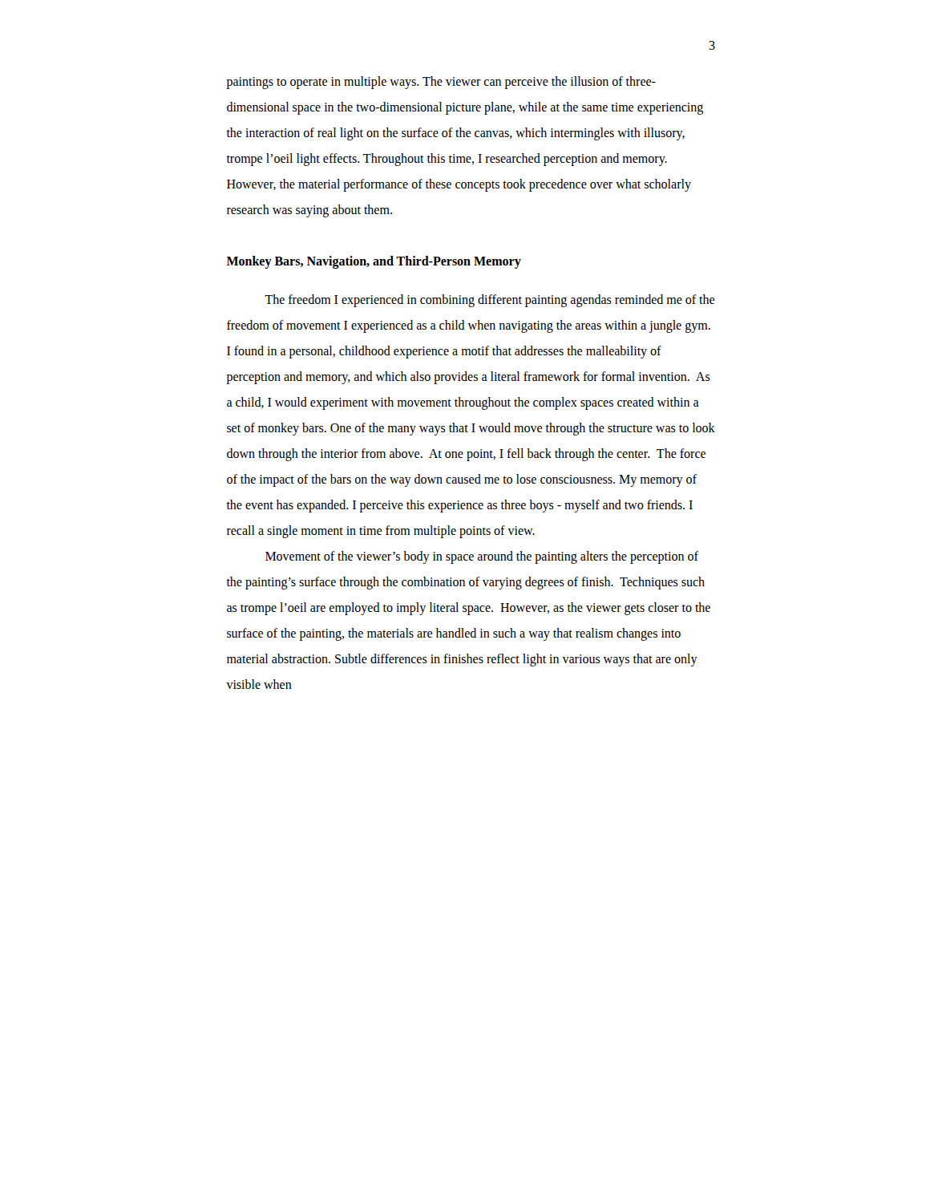3
paintings to operate in multiple ways. The viewer can perceive the illusion of three-dimensional space in the two-dimensional picture plane, while at the same time experiencing the interaction of real light on the surface of the canvas, which intermingles with illusory, trompe l’oeil light effects. Throughout this time, I researched perception and memory. However, the material performance of these concepts took precedence over what scholarly research was saying about them.
Monkey Bars, Navigation, and Third-Person Memory
The freedom I experienced in combining different painting agendas reminded me of the freedom of movement I experienced as a child when navigating the areas within a jungle gym. I found in a personal, childhood experience a motif that addresses the malleability of perception and memory, and which also provides a literal framework for formal invention. As a child, I would experiment with movement throughout the complex spaces created within a set of monkey bars. One of the many ways that I would move through the structure was to look down through the interior from above. At one point, I fell back through the center. The force of the impact of the bars on the way down caused me to lose consciousness. My memory of the event has expanded. I perceive this experience as three boys - myself and two friends. I recall a single moment in time from multiple points of view.
Movement of the viewer’s body in space around the painting alters the perception of the painting’s surface through the combination of varying degrees of finish. Techniques such as trompe l’oeil are employed to imply literal space. However, as the viewer gets closer to the surface of the painting, the materials are handled in such a way that realism changes into material abstraction. Subtle differences in finishes reflect light in various ways that are only visible when